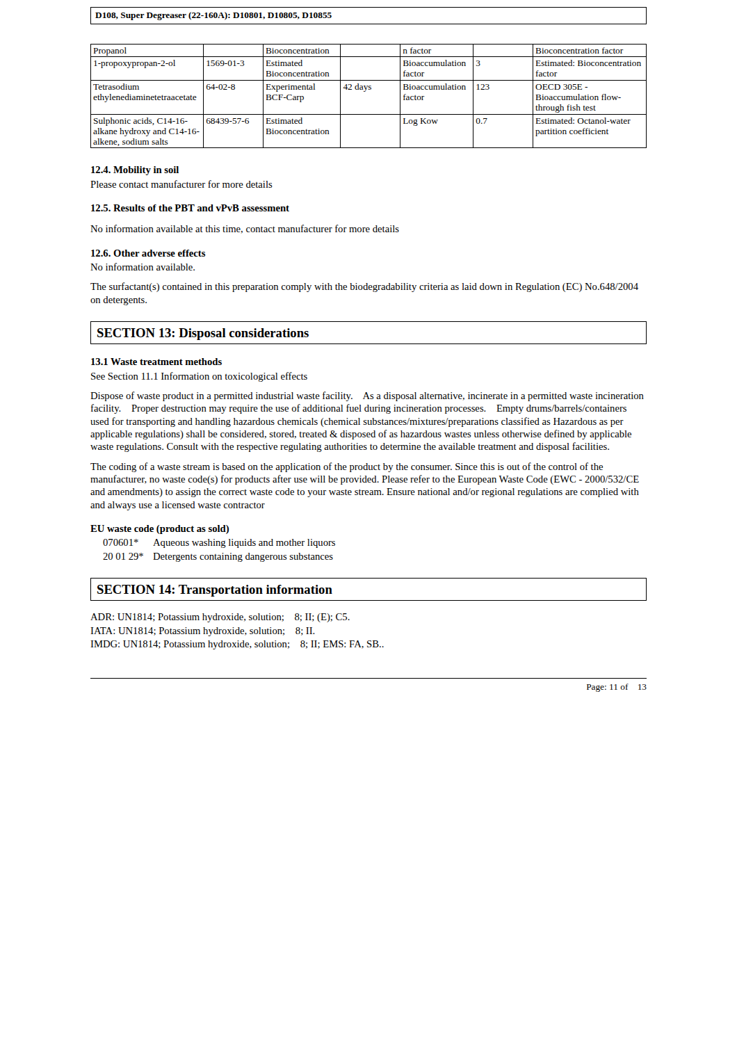D108, Super Degreaser (22-160A): D10801, D10805, D10855
| Propanol | | Bioconcentration | | n factor | | Bioconcentration factor |
| 1-propoxypropan-2-ol | 1569-01-3 | Estimated Bioconcentration | | Bioaccumulation factor | 3 | Estimated: Bioconcentration factor |
| Tetrasodium ethylenediaminetetraacetate | 64-02-8 | Experimental BCF-Carp | 42 days | Bioaccumulation factor | 123 | OECD 305E - Bioaccumulation flow-through fish test |
| Sulphonic acids, C14-16-alkane hydroxy and C14-16-alkene, sodium salts | 68439-57-6 | Estimated Bioconcentration | | Log Kow | 0.7 | Estimated: Octanol-water partition coefficient |
12.4. Mobility in soil
Please contact manufacturer for more details
12.5. Results of the PBT and vPvB assessment
No information available at this time, contact manufacturer for more details
12.6. Other adverse effects
No information available.
The surfactant(s) contained in this preparation comply with the biodegradability criteria as laid down in Regulation (EC) No.648/2004 on detergents.
SECTION 13: Disposal considerations
13.1 Waste treatment methods
See Section 11.1 Information on toxicological effects
Dispose of waste product in a permitted industrial waste facility. As a disposal alternative, incinerate in a permitted waste incineration facility. Proper destruction may require the use of additional fuel during incineration processes. Empty drums/barrels/containers used for transporting and handling hazardous chemicals (chemical substances/mixtures/preparations classified as Hazardous as per applicable regulations) shall be considered, stored, treated & disposed of as hazardous wastes unless otherwise defined by applicable waste regulations. Consult with the respective regulating authorities to determine the available treatment and disposal facilities.
The coding of a waste stream is based on the application of the product by the consumer. Since this is out of the control of the manufacturer, no waste code(s) for products after use will be provided. Please refer to the European Waste Code (EWC - 2000/532/CE and amendments) to assign the correct waste code to your waste stream. Ensure national and/or regional regulations are complied with and always use a licensed waste contractor
EU waste code (product as sold)
070601*Aqueous washing liquids and mother liquors
20 01 29*Detergents containing dangerous substances
SECTION 14: Transportation information
ADR: UN1814; Potassium hydroxide, solution; 8; II; (E); C5.
IATA: UN1814; Potassium hydroxide, solution; 8; II.
IMDG: UN1814; Potassium hydroxide, solution; 8; II; EMS: FA, SB..
Page: 11 of 13